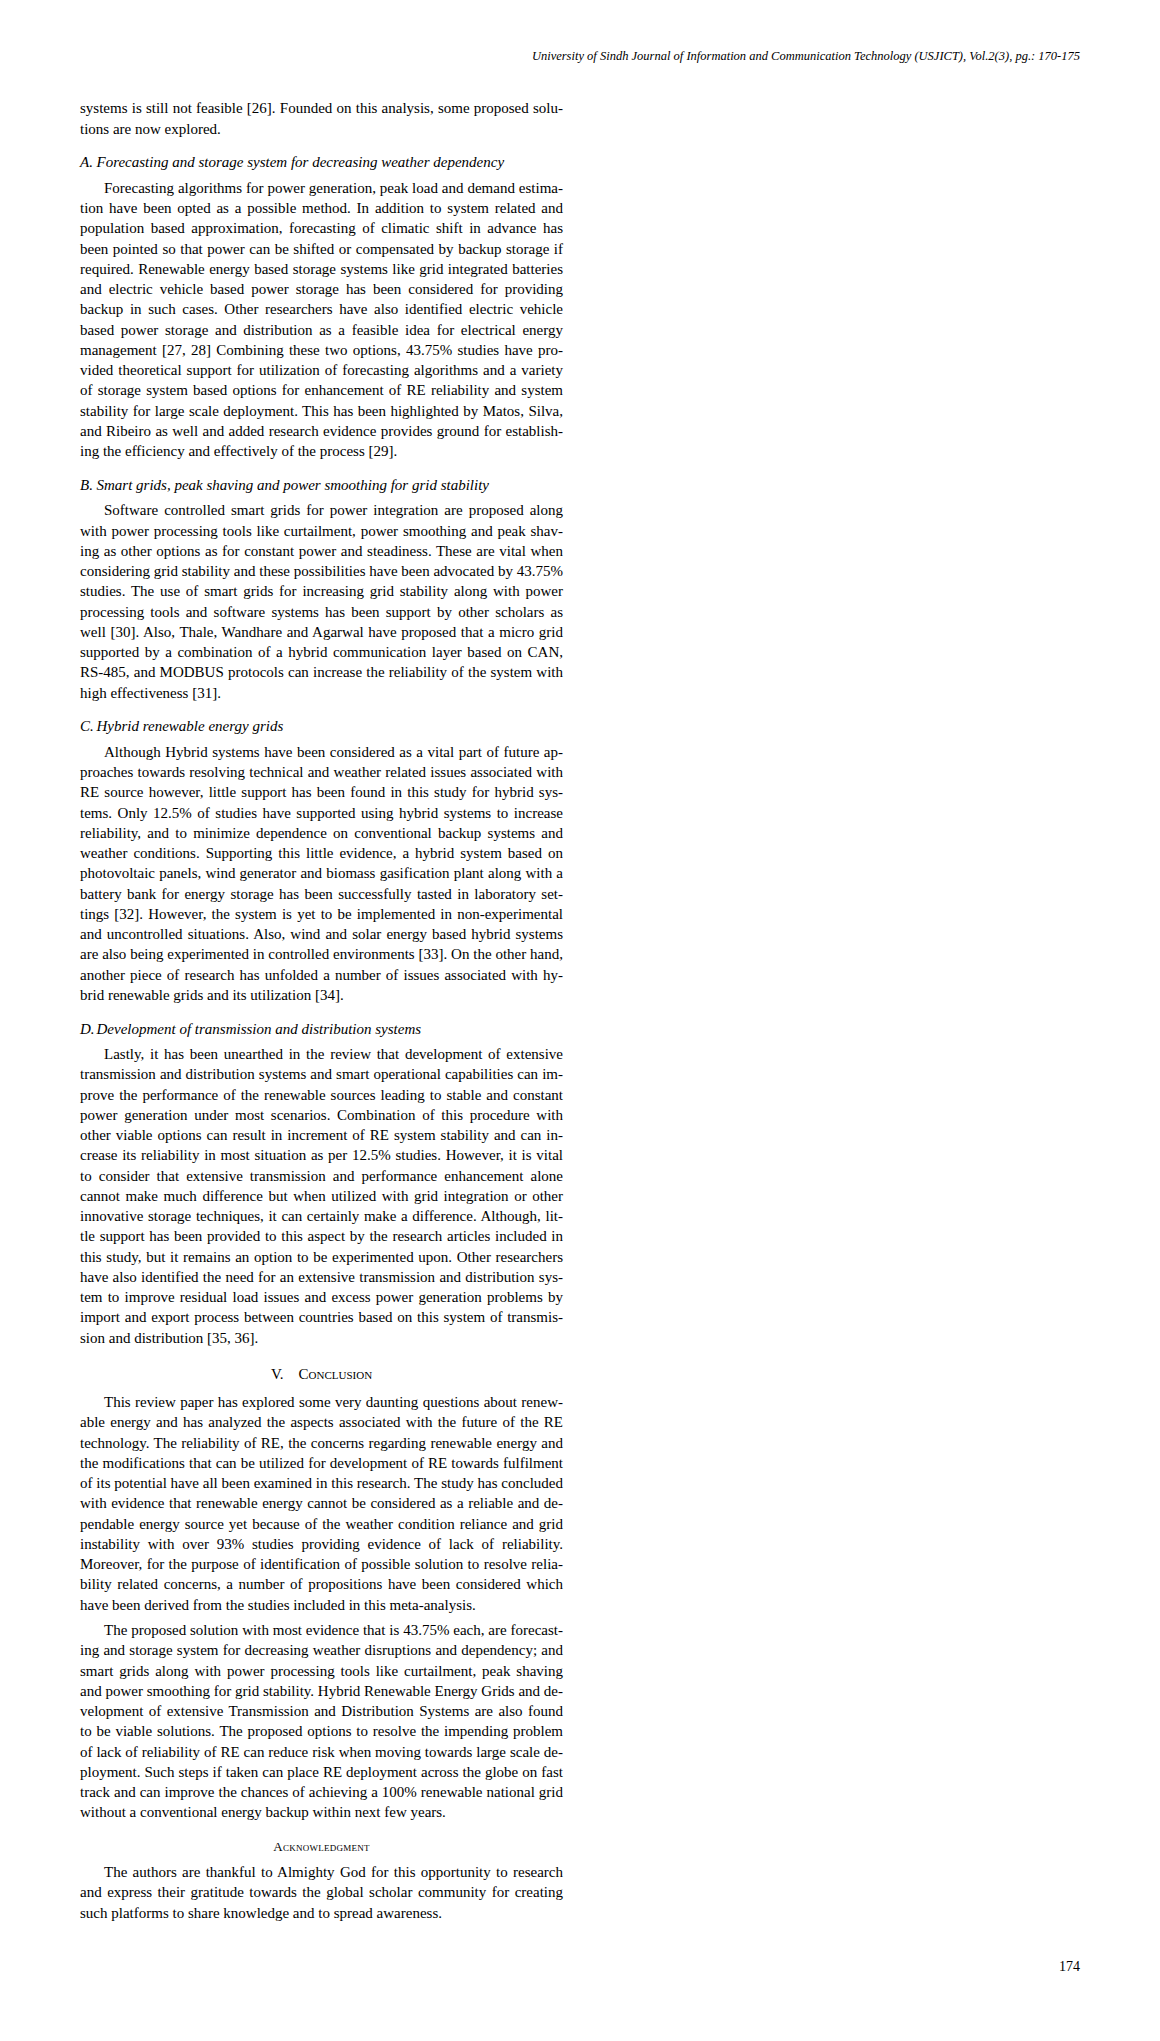University of Sindh Journal of Information and Communication Technology (USJICT), Vol.2(3), pg.: 170-175
systems is still not feasible [26]. Founded on this analysis, some proposed solutions are now explored.
A. Forecasting and storage system for decreasing weather dependency
Forecasting algorithms for power generation, peak load and demand estimation have been opted as a possible method. In addition to system related and population based approximation, forecasting of climatic shift in advance has been pointed so that power can be shifted or compensated by backup storage if required. Renewable energy based storage systems like grid integrated batteries and electric vehicle based power storage has been considered for providing backup in such cases. Other researchers have also identified electric vehicle based power storage and distribution as a feasible idea for electrical energy management [27, 28] Combining these two options, 43.75% studies have provided theoretical support for utilization of forecasting algorithms and a variety of storage system based options for enhancement of RE reliability and system stability for large scale deployment. This has been highlighted by Matos, Silva, and Ribeiro as well and added research evidence provides ground for establishing the efficiency and effectively of the process [29].
B. Smart grids, peak shaving and power smoothing for grid stability
Software controlled smart grids for power integration are proposed along with power processing tools like curtailment, power smoothing and peak shaving as other options as for constant power and steadiness. These are vital when considering grid stability and these possibilities have been advocated by 43.75% studies. The use of smart grids for increasing grid stability along with power processing tools and software systems has been support by other scholars as well [30]. Also, Thale, Wandhare and Agarwal have proposed that a micro grid supported by a combination of a hybrid communication layer based on CAN, RS-485, and MODBUS protocols can increase the reliability of the system with high effectiveness [31].
C. Hybrid renewable energy grids
Although Hybrid systems have been considered as a vital part of future approaches towards resolving technical and weather related issues associated with RE source however, little support has been found in this study for hybrid systems. Only 12.5% of studies have supported using hybrid systems to increase reliability, and to minimize dependence on conventional backup systems and weather conditions. Supporting this little evidence, a hybrid system based on photovoltaic panels, wind generator and biomass gasification plant along with a battery bank for energy storage has been successfully tasted in laboratory settings [32]. However, the system is yet to be implemented in non-experimental and uncontrolled situations. Also, wind and solar energy based hybrid systems are also being experimented in controlled environments [33]. On the other hand, another piece of research has unfolded a number of issues associated with hybrid renewable grids and its utilization [34].
D. Development of transmission and distribution systems
Lastly, it has been unearthed in the review that development of extensive transmission and distribution systems and smart operational capabilities can improve the performance of the renewable sources leading to stable and constant power generation under most scenarios. Combination of this procedure with other viable options can result in increment of RE system stability and can increase its reliability in most situation as per 12.5% studies. However, it is vital to consider that extensive transmission and performance enhancement alone cannot make much difference but when utilized with grid integration or other innovative storage techniques, it can certainly make a difference. Although, little support has been provided to this aspect by the research articles included in this study, but it remains an option to be experimented upon. Other researchers have also identified the need for an extensive transmission and distribution system to improve residual load issues and excess power generation problems by import and export process between countries based on this system of transmission and distribution [35, 36].
V. Conclusion
This review paper has explored some very daunting questions about renewable energy and has analyzed the aspects associated with the future of the RE technology. The reliability of RE, the concerns regarding renewable energy and the modifications that can be utilized for development of RE towards fulfilment of its potential have all been examined in this research. The study has concluded with evidence that renewable energy cannot be considered as a reliable and dependable energy source yet because of the weather condition reliance and grid instability with over 93% studies providing evidence of lack of reliability. Moreover, for the purpose of identification of possible solution to resolve reliability related concerns, a number of propositions have been considered which have been derived from the studies included in this meta-analysis.
The proposed solution with most evidence that is 43.75% each, are forecasting and storage system for decreasing weather disruptions and dependency; and smart grids along with power processing tools like curtailment, peak shaving and power smoothing for grid stability. Hybrid Renewable Energy Grids and development of extensive Transmission and Distribution Systems are also found to be viable solutions. The proposed options to resolve the impending problem of lack of reliability of RE can reduce risk when moving towards large scale deployment. Such steps if taken can place RE deployment across the globe on fast track and can improve the chances of achieving a 100% renewable national grid without a conventional energy backup within next few years.
Acknowledgment
The authors are thankful to Almighty God for this opportunity to research and express their gratitude towards the global scholar community for creating such platforms to share knowledge and to spread awareness.
174